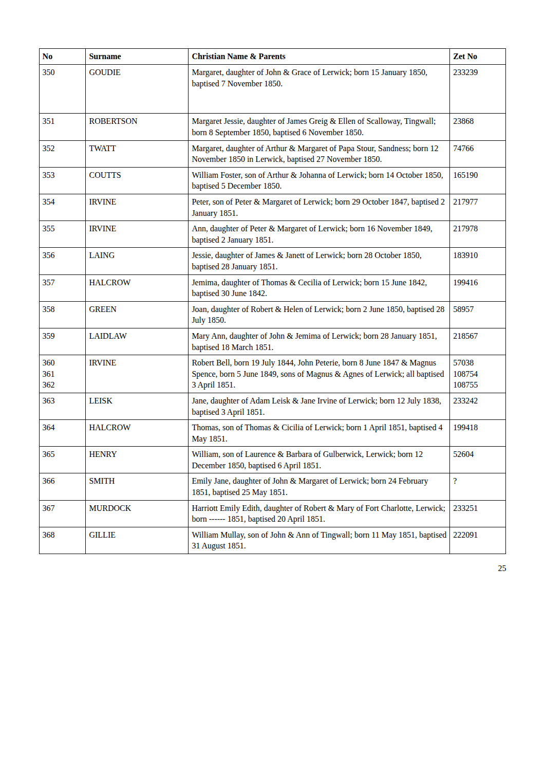| No | Surname | Christian Name & Parents | Zet No |
| --- | --- | --- | --- |
| 350 | GOUDIE | Margaret, daughter of John & Grace of Lerwick; born 15 January 1850, baptised 7 November 1850. | 233239 |
| 351 | ROBERTSON | Margaret Jessie, daughter of James Greig & Ellen of Scalloway, Tingwall; born 8 September 1850, baptised 6 November 1850. | 23868 |
| 352 | TWATT | Margaret, daughter of Arthur & Margaret of Papa Stour, Sandness; born 12 November 1850 in Lerwick, baptised 27 November 1850. | 74766 |
| 353 | COUTTS | William Foster, son of Arthur & Johanna of Lerwick; born 14 October 1850, baptised 5 December 1850. | 165190 |
| 354 | IRVINE | Peter, son of Peter & Margaret of Lerwick; born 29 October 1847, baptised 2 January 1851. | 217977 |
| 355 | IRVINE | Ann, daughter of Peter & Margaret of Lerwick; born 16 November 1849, baptised 2 January 1851. | 217978 |
| 356 | LAING | Jessie, daughter of James & Janett of Lerwick; born 28 October 1850, baptised 28 January 1851. | 183910 |
| 357 | HALCROW | Jemima, daughter of Thomas & Cecilia of Lerwick; born 15 June 1842, baptised 30 June 1842. | 199416 |
| 358 | GREEN | Joan, daughter of Robert & Helen of Lerwick; born 2 June 1850, baptised 28 July 1850. | 58957 |
| 359 | LAIDLAW | Mary Ann, daughter of John & Jemima of Lerwick; born 28 January 1851, baptised 18 March 1851. | 218567 |
| 360 361 362 | IRVINE | Robert Bell, born 19 July 1844, John Peterie, born 8 June 1847 & Magnus Spence, born 5 June 1849, sons of Magnus & Agnes of Lerwick; all baptised 3 April 1851. | 57038 108754 108755 |
| 363 | LEISK | Jane, daughter of Adam Leisk & Jane Irvine of Lerwick; born 12 July 1838, baptised 3 April 1851. | 233242 |
| 364 | HALCROW | Thomas, son of Thomas & Cicilia of Lerwick; born 1 April 1851, baptised 4 May 1851. | 199418 |
| 365 | HENRY | William, son of Laurence & Barbara of Gulberwick, Lerwick; born 12 December 1850, baptised 6 April 1851. | 52604 |
| 366 | SMITH | Emily Jane, daughter of John & Margaret of Lerwick; born 24 February 1851, baptised 25 May 1851. | ? |
| 367 | MURDOCK | Harriott Emily Edith, daughter of Robert & Mary of Fort Charlotte, Lerwick; born ------ 1851, baptised 20 April 1851. | 233251 |
| 368 | GILLIE | William Mullay, son of John & Ann of Tingwall; born 11 May 1851, baptised 31 August 1851. | 222091 |
25